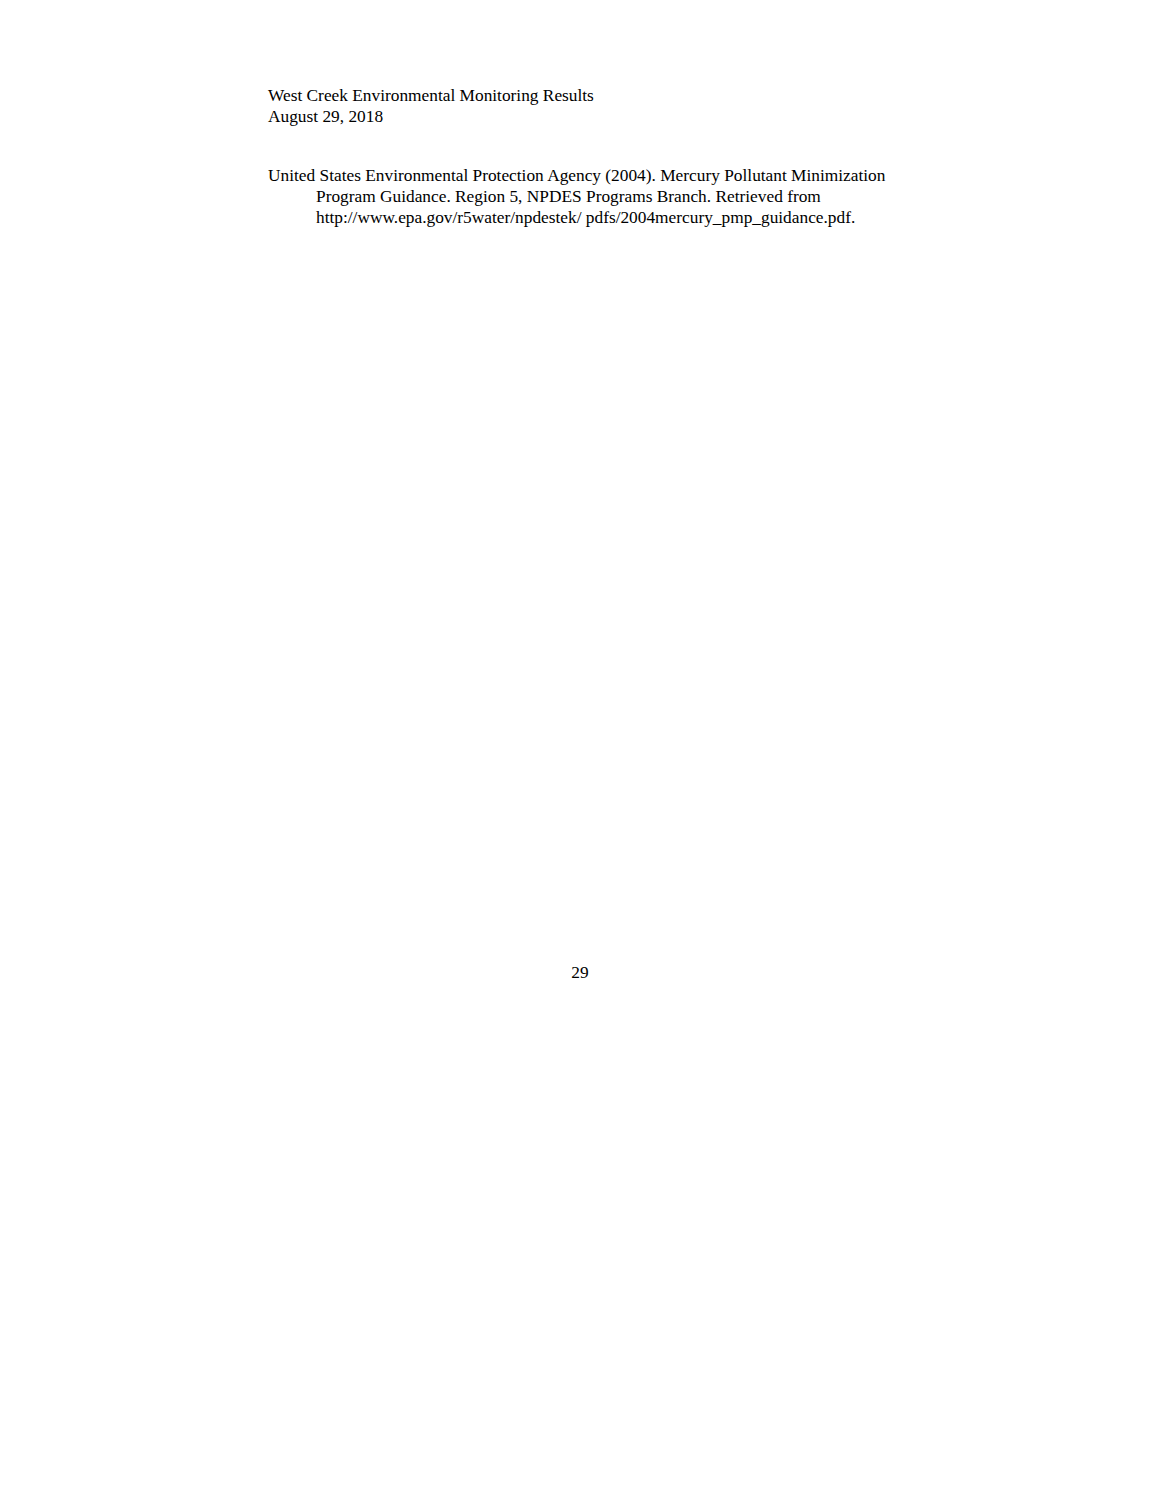West Creek Environmental Monitoring Results
August 29, 2018
United States Environmental Protection Agency (2004). Mercury Pollutant Minimization Program Guidance. Region 5, NPDES Programs Branch. Retrieved from http://www.epa.gov/r5water/npdestek/ pdfs/2004mercury_pmp_guidance.pdf.
29